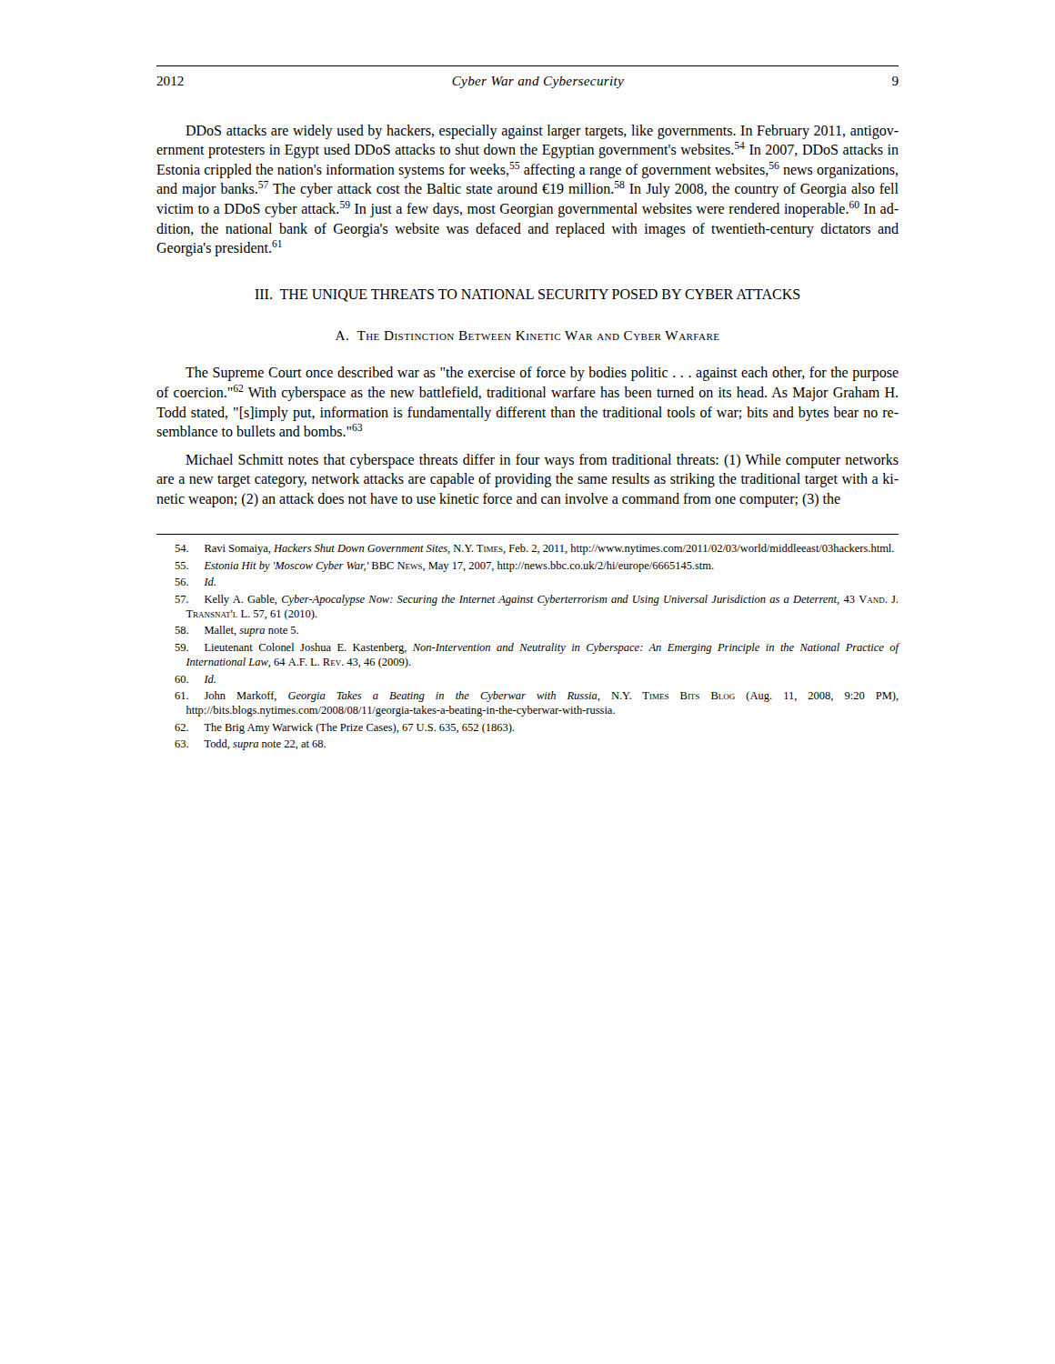2012 Cyber War and Cybersecurity 9
DDoS attacks are widely used by hackers, especially against larger targets, like governments. In February 2011, antigovernment protesters in Egypt used DDoS attacks to shut down the Egyptian government's websites.54 In 2007, DDoS attacks in Estonia crippled the nation's information systems for weeks,55 affecting a range of government websites,56 news organizations, and major banks.57 The cyber attack cost the Baltic state around €19 million.58 In July 2008, the country of Georgia also fell victim to a DDoS cyber attack.59 In just a few days, most Georgian governmental websites were rendered inoperable.60 In addition, the national bank of Georgia's website was defaced and replaced with images of twentieth-century dictators and Georgia's president.61
III. The Unique Threats to National Security Posed by Cyber Attacks
A. The Distinction Between Kinetic War and Cyber Warfare
The Supreme Court once described war as "the exercise of force by bodies politic . . . against each other, for the purpose of coercion."62 With cyberspace as the new battlefield, traditional warfare has been turned on its head. As Major Graham H. Todd stated, "[s]imply put, information is fundamentally different than the traditional tools of war; bits and bytes bear no resemblance to bullets and bombs."63
Michael Schmitt notes that cyberspace threats differ in four ways from traditional threats: (1) While computer networks are a new target category, network attacks are capable of providing the same results as striking the traditional target with a kinetic weapon; (2) an attack does not have to use kinetic force and can involve a command from one computer; (3) the
Ravi Somaiya, Hackers Shut Down Government Sites, N.Y. Times, Feb. 2, 2011, http://www.nytimes.com/2011/02/03/world/middleeast/03hackers.html.
Estonia Hit by 'Moscow Cyber War,' BBC News, May 17, 2007, http://news.bbc.co.uk/2/hi/europe/6665145.stm.
Id.
Kelly A. Gable, Cyber-Apocalypse Now: Securing the Internet Against Cyberterrorism and Using Universal Jurisdiction as a Deterrent, 43 Vand. J. Transnat'l L. 57, 61 (2010).
Mallet, supra note 5.
Lieutenant Colonel Joshua E. Kastenberg, Non-Intervention and Neutrality in Cyberspace: An Emerging Principle in the National Practice of International Law, 64 A.F. L. Rev. 43, 46 (2009).
Id.
John Markoff, Georgia Takes a Beating in the Cyberwar with Russia, N.Y. Times Bits Blog (Aug. 11, 2008, 9:20 PM), http://bits.blogs.nytimes.com/2008/08/11/georgia-takes-a-beating-in-the-cyberwar-with-russia.
The Brig Amy Warwick (The Prize Cases), 67 U.S. 635, 652 (1863).
Todd, supra note 22, at 68.